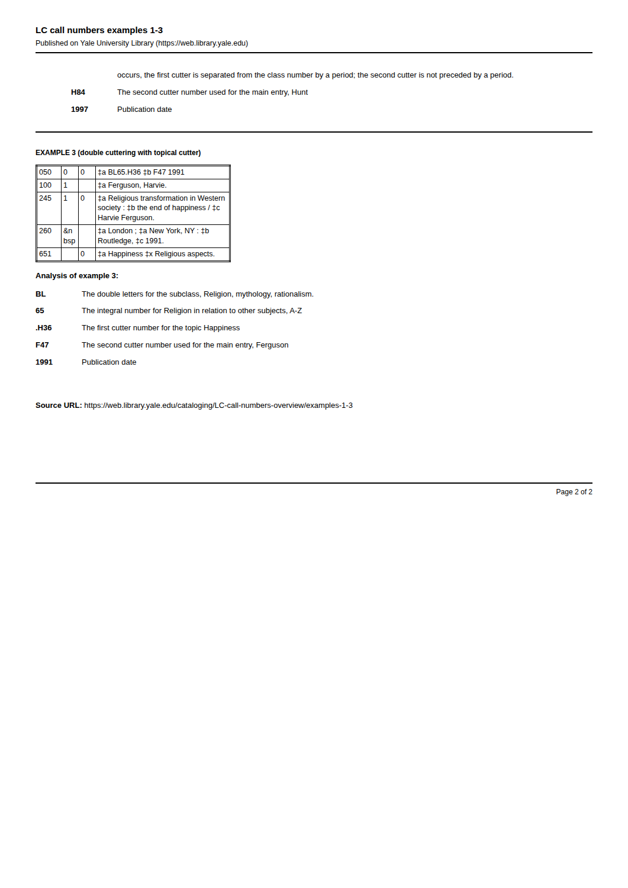LC call numbers examples 1-3
Published on Yale University Library (https://web.library.yale.edu)
occurs, the first cutter is separated from the class number by a period; the second cutter is not preceded by a period.
H84
The second cutter number used for the main entry, Hunt
1997
Publication date
EXAMPLE 3 (double cuttering with topical cutter)
| 050 | 0 | 0 | ‡a BL65.H36 ‡b F47 1991 |
| 100 | 1 | | ‡a Ferguson, Harvie. |
| 245 | 1 | 0 | ‡a Religious transformation in Western society : ‡b the end of happiness / ‡c Harvie Ferguson. |
| 260 | &nbsp | | ‡a London ; ‡a New York, NY : ‡b Routledge, ‡c 1991. |
| 651 | | 0 | ‡a Happiness ‡x Religious aspects. |
Analysis of example 3:
BL
The double letters for the subclass, Religion, mythology, rationalism.
65
The integral number for Religion in relation to other subjects, A-Z
.H36
The first cutter number for the topic Happiness
F47
The second cutter number used for the main entry, Ferguson
1991
Publication date
Source URL: https://web.library.yale.edu/cataloging/LC-call-numbers-overview/examples-1-3
Page 2 of 2